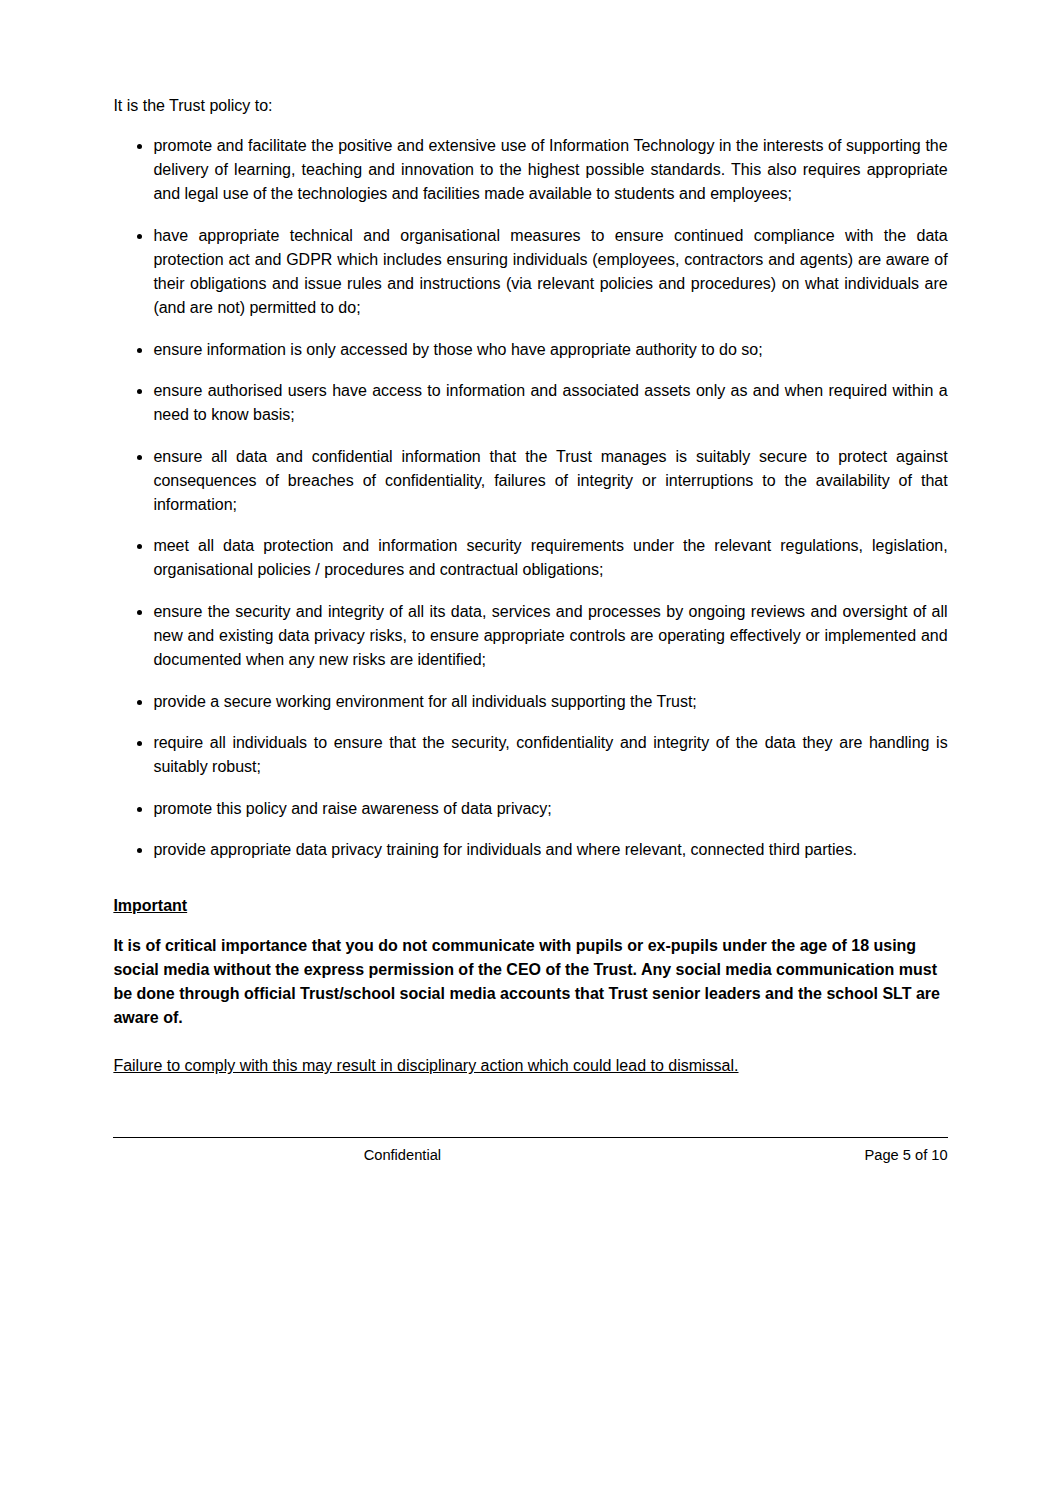It is the Trust policy to:
promote and facilitate the positive and extensive use of Information Technology in the interests of supporting the delivery of learning, teaching and innovation to the highest possible standards. This also requires appropriate and legal use of the technologies and facilities made available to students and employees;
have appropriate technical and organisational measures to ensure continued compliance with the data protection act and GDPR which includes ensuring individuals (employees, contractors and agents) are aware of their obligations and issue rules and instructions (via relevant policies and procedures) on what individuals are (and are not) permitted to do;
ensure information is only accessed by those who have appropriate authority to do so;
ensure authorised users have access to information and associated assets only as and when required within a need to know basis;
ensure all data and confidential information that the Trust manages is suitably secure to protect against consequences of breaches of confidentiality, failures of integrity or interruptions to the availability of that information;
meet all data protection and information security requirements under the relevant regulations, legislation, organisational policies / procedures and contractual obligations;
ensure the security and integrity of all its data, services and processes by ongoing reviews and oversight of all new and existing data privacy risks, to ensure appropriate controls are operating effectively or implemented and documented when any new risks are identified;
provide a secure working environment for all individuals supporting the Trust;
require all individuals to ensure that the security, confidentiality and integrity of the data they are handling is suitably robust;
promote this policy and raise awareness of data privacy;
provide appropriate data privacy training for individuals and where relevant, connected third parties.
Important
It is of critical importance that you do not communicate with pupils or ex-pupils under the age of 18 using social media without the express permission of the CEO of the Trust. Any social media communication must be done through official Trust/school social media accounts that Trust senior leaders and the school SLT are aware of.
Failure to comply with this may result in disciplinary action which could lead to dismissal.
Confidential Page 5 of 10